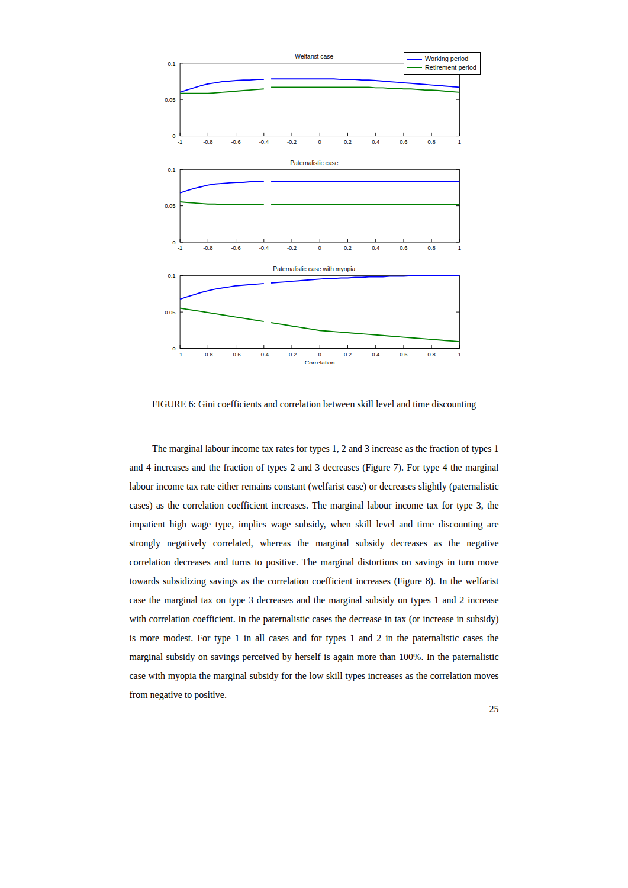Welfarist case 0.1 0.05 0 -1 -0.8 -0.6 -0.4 -0.2 0 0.2 0.4 0.6 0.8 1 Paternalistic case 0.1 0.05 0 -1 -0.8 -0.6 -0.4 -0.2 0 0.2 0.4 0.6 0.8 1 Paternalistic case with myopia 0.1 0.05 0 -1 -0.8 -0.6 -0.4 -0.2 0 0.2 0.4 0.6 0.8 1 Correlation
Working period
Retirement period
FIGURE 6: Gini coefficients and correlation between skill level and time discounting
The marginal labour income tax rates for types 1, 2 and 3 increase as the fraction of types 1 and 4 increases and the fraction of types 2 and 3 decreases (Figure 7). For type 4 the marginal labour income tax rate either remains constant (welfarist case) or decreases slightly (paternalistic cases) as the correlation coefficient increases. The marginal labour income tax for type 3, the impatient high wage type, implies wage subsidy, when skill level and time discounting are strongly negatively correlated, whereas the marginal subsidy decreases as the negative correlation decreases and turns to positive. The marginal distortions on savings in turn move towards subsidizing savings as the correlation coefficient increases (Figure 8). In the welfarist case the marginal tax on type 3 decreases and the marginal subsidy on types 1 and 2 increase with correlation coefficient. In the paternalistic cases the decrease in tax (or increase in subsidy) is more modest. For type 1 in all cases and for types 1 and 2 in the paternalistic cases the marginal subsidy on savings perceived by herself is again more than 100%. In the paternalistic case with myopia the marginal subsidy for the low skill types increases as the correlation moves from negative to positive.
25